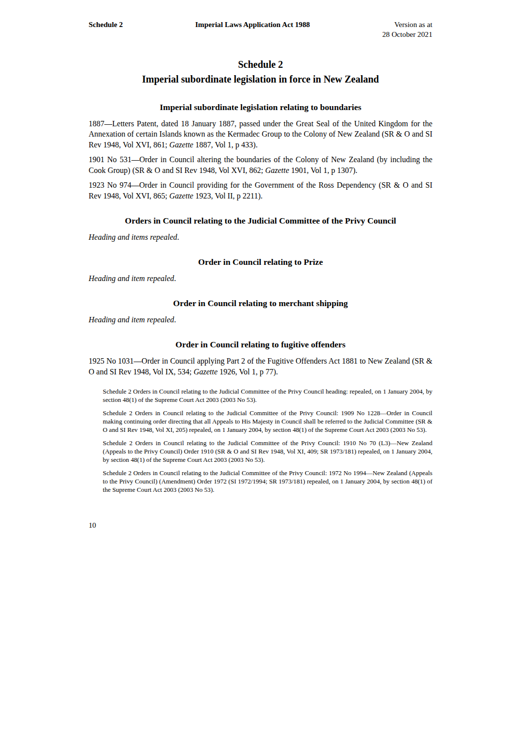Schedule 2
Imperial Laws Application Act 1988
Version as at
28 October 2021
Schedule 2
Imperial subordinate legislation in force in New Zealand
Imperial subordinate legislation relating to boundaries
1887—Letters Patent, dated 18 January 1887, passed under the Great Seal of the United Kingdom for the Annexation of certain Islands known as the Kermadec Group to the Colony of New Zealand (SR & O and SI Rev 1948, Vol XVI, 861; Gazette 1887, Vol 1, p 433).
1901 No 531—Order in Council altering the boundaries of the Colony of New Zealand (by including the Cook Group) (SR & O and SI Rev 1948, Vol XVI, 862; Gazette 1901, Vol 1, p 1307).
1923 No 974—Order in Council providing for the Government of the Ross Dependency (SR & O and SI Rev 1948, Vol XVI, 865; Gazette 1923, Vol II, p 2211).
Orders in Council relating to the Judicial Committee of the Privy Council
Heading and items repealed.
Order in Council relating to Prize
Heading and item repealed.
Order in Council relating to merchant shipping
Heading and item repealed.
Order in Council relating to fugitive offenders
1925 No 1031—Order in Council applying Part 2 of the Fugitive Offenders Act 1881 to New Zealand (SR & O and SI Rev 1948, Vol IX, 534; Gazette 1926, Vol 1, p 77).
Schedule 2 Orders in Council relating to the Judicial Committee of the Privy Council heading: repealed, on 1 January 2004, by section 48(1) of the Supreme Court Act 2003 (2003 No 53).
Schedule 2 Orders in Council relating to the Judicial Committee of the Privy Council: 1909 No 1228—Order in Council making continuing order directing that all Appeals to His Majesty in Council shall be referred to the Judicial Committee (SR & O and SI Rev 1948, Vol XI, 205) repealed, on 1 January 2004, by section 48(1) of the Supreme Court Act 2003 (2003 No 53).
Schedule 2 Orders in Council relating to the Judicial Committee of the Privy Council: 1910 No 70 (L3)—New Zealand (Appeals to the Privy Council) Order 1910 (SR & O and SI Rev 1948, Vol XI, 409; SR 1973/181) repealed, on 1 January 2004, by section 48(1) of the Supreme Court Act 2003 (2003 No 53).
Schedule 2 Orders in Council relating to the Judicial Committee of the Privy Council: 1972 No 1994—New Zealand (Appeals to the Privy Council) (Amendment) Order 1972 (SI 1972/1994; SR 1973/181) repealed, on 1 January 2004, by section 48(1) of the Supreme Court Act 2003 (2003 No 53).
10